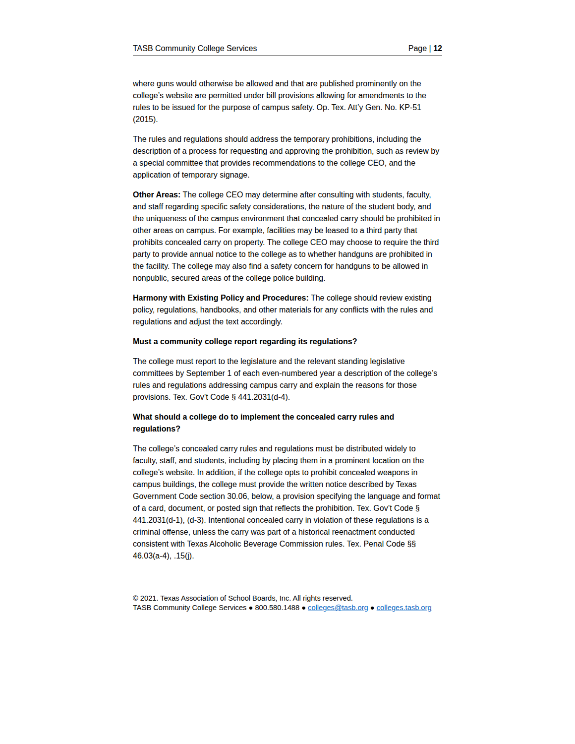TASB Community College Services
Page | 12
where guns would otherwise be allowed and that are published prominently on the college’s website are permitted under bill provisions allowing for amendments to the rules to be issued for the purpose of campus safety. Op. Tex. Att’y Gen. No. KP-51 (2015).
The rules and regulations should address the temporary prohibitions, including the description of a process for requesting and approving the prohibition, such as review by a special committee that provides recommendations to the college CEO, and the application of temporary signage.
Other Areas: The college CEO may determine after consulting with students, faculty, and staff regarding specific safety considerations, the nature of the student body, and the uniqueness of the campus environment that concealed carry should be prohibited in other areas on campus. For example, facilities may be leased to a third party that prohibits concealed carry on property. The college CEO may choose to require the third party to provide annual notice to the college as to whether handguns are prohibited in the facility. The college may also find a safety concern for handguns to be allowed in nonpublic, secured areas of the college police building.
Harmony with Existing Policy and Procedures: The college should review existing policy, regulations, handbooks, and other materials for any conflicts with the rules and regulations and adjust the text accordingly.
Must a community college report regarding its regulations?
The college must report to the legislature and the relevant standing legislative committees by September 1 of each even-numbered year a description of the college’s rules and regulations addressing campus carry and explain the reasons for those provisions. Tex. Gov’t Code § 441.2031(d-4).
What should a college do to implement the concealed carry rules and regulations?
The college’s concealed carry rules and regulations must be distributed widely to faculty, staff, and students, including by placing them in a prominent location on the college’s website. In addition, if the college opts to prohibit concealed weapons in campus buildings, the college must provide the written notice described by Texas Government Code section 30.06, below, a provision specifying the language and format of a card, document, or posted sign that reflects the prohibition. Tex. Gov’t Code § 441.2031(d-1), (d-3). Intentional concealed carry in violation of these regulations is a criminal offense, unless the carry was part of a historical reenactment conducted consistent with Texas Alcoholic Beverage Commission rules. Tex. Penal Code §§ 46.03(a-4), .15(j).
© 2021. Texas Association of School Boards, Inc. All rights reserved.
TASB Community College Services ● 800.580.1488 ● colleges@tasb.org ● colleges.tasb.org